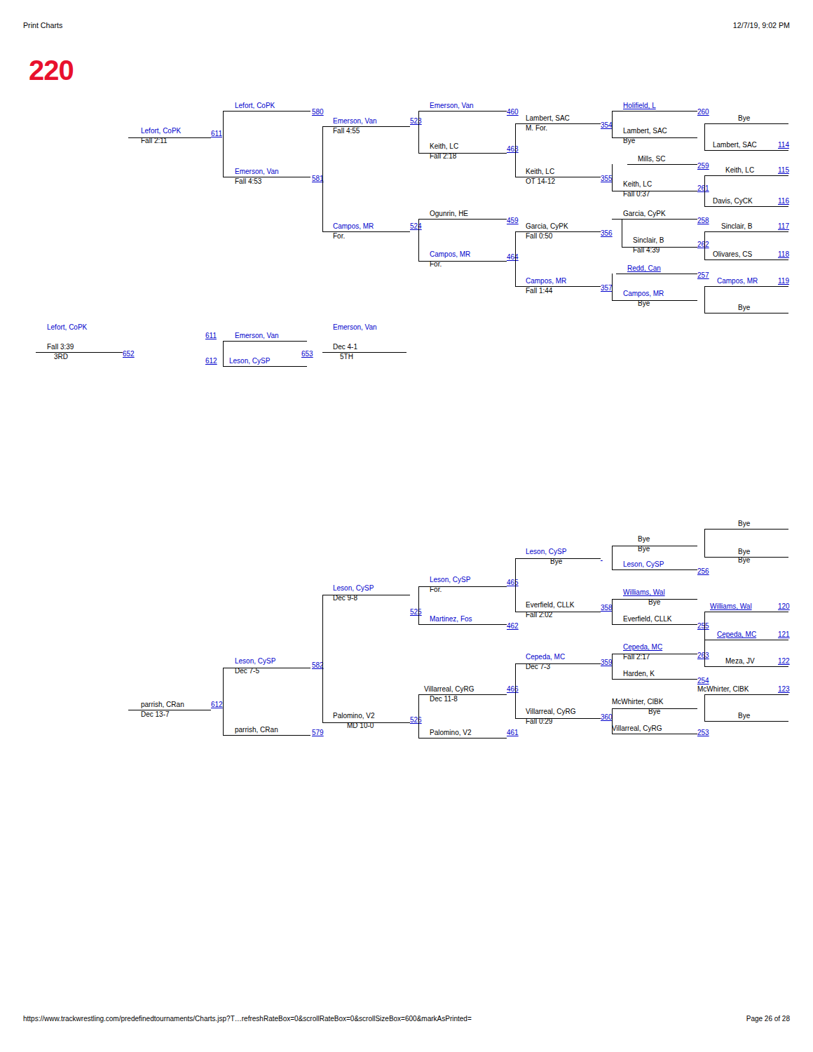Print Charts
12/7/19, 9:02 PM
220
Lefort, CoPK
580
Lefort, CoPK
Fall 2:11
611
Emerson, Van
Fall 4:53
581
Emerson, Van
Fall 4:55
523
Campos, MR
For.
524
Emerson, Van
460
Keith, LC
Fall 2:18
463
Ogunrin, HE
459
Campos, MR
For.
464
Lambert, SAC
M. For.
354
Keith, LC
OT 14-12
355
Garcia, CyPK
Fall 0:50
356
Campos, MR
Fall 1:44
357
Holifield, L
260
Lambert, SAC
Bye
Mills, SC
259
Keith, LC
Fall 0:37
261
Garcia, CyPK
258
Sinclair, B
Fall 4:39
262
Redd, Can
257
Campos, MR
Bye
Bye
Lambert, SAC
114
Keith, LC
115
Davis, CyCK
116
Sinclair, B
117
Olivares, CS
118
Campos, MR
119
Bye
Lefort, CoPK
Fall 3:39
3RD
652
611
Emerson, Van
612
Leson, CySP
Emerson, Van
Dec 4-1
5TH
653
Bye
Bye
Bye
Bye
Leson, CySP
Bye
Leson, CySP
256
Bye
Leson, CySP
For.
465
Williams, Wal
Bye
358
Williams, Wal
120
Everfield, CLLK
Fall 2:02
Everfield, CLLK
255
Cepeda, MC
121
Leson, CySP
Dec 9-8
525
Martinez, Fos
462
Cepeda, MC
Fall 2:17
359
Cepeda, MC
Dec 7-3
263
Meza, JV
122
Harden, K
254
McWhirter, ClBK
123
Leson, CySP
Dec 7-5
582
Villarreal, CyRG
Dec 11-8
466
parrish, CRan
Dec 13-7
612
McWhirter, ClBK
Bye
360
Bye
Palomino, V2
MD 10-0
526
parrish, CRan
579
Palomino, V2
461
Villarreal, CyRG
Fall 0:29
Villarreal, CyRG
253
https://www.trackwrestling.com/predefinedtournaments/Charts.jsp?T…refreshRateBox=0&scrollRateBox=0&scrollSizeBox=600&markAsPrinted=
Page 26 of 28